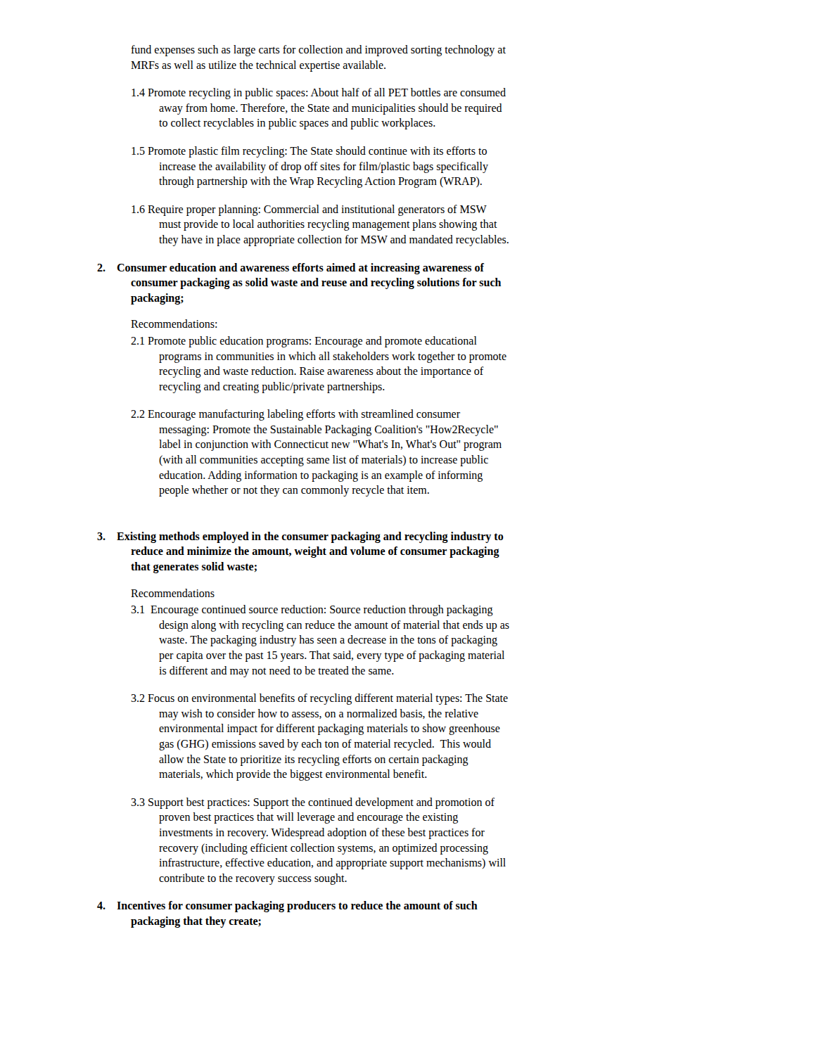fund expenses such as large carts for collection and improved sorting technology at MRFs as well as utilize the technical expertise available.
1.4 Promote recycling in public spaces: About half of all PET bottles are consumed away from home. Therefore, the State and municipalities should be required to collect recyclables in public spaces and public workplaces.
1.5 Promote plastic film recycling: The State should continue with its efforts to increase the availability of drop off sites for film/plastic bags specifically through partnership with the Wrap Recycling Action Program (WRAP).
1.6 Require proper planning: Commercial and institutional generators of MSW must provide to local authorities recycling management plans showing that they have in place appropriate collection for MSW and mandated recyclables.
2. Consumer education and awareness efforts aimed at increasing awareness of consumer packaging as solid waste and reuse and recycling solutions for such packaging;
Recommendations:
2.1 Promote public education programs: Encourage and promote educational programs in communities in which all stakeholders work together to promote recycling and waste reduction. Raise awareness about the importance of recycling and creating public/private partnerships.
2.2 Encourage manufacturing labeling efforts with streamlined consumer messaging: Promote the Sustainable Packaging Coalition's "How2Recycle" label in conjunction with Connecticut new "What's In, What's Out" program (with all communities accepting same list of materials) to increase public education. Adding information to packaging is an example of informing people whether or not they can commonly recycle that item.
3. Existing methods employed in the consumer packaging and recycling industry to reduce and minimize the amount, weight and volume of consumer packaging that generates solid waste;
Recommendations
3.1 Encourage continued source reduction: Source reduction through packaging design along with recycling can reduce the amount of material that ends up as waste. The packaging industry has seen a decrease in the tons of packaging per capita over the past 15 years. That said, every type of packaging material is different and may not need to be treated the same.
3.2 Focus on environmental benefits of recycling different material types: The State may wish to consider how to assess, on a normalized basis, the relative environmental impact for different packaging materials to show greenhouse gas (GHG) emissions saved by each ton of material recycled. This would allow the State to prioritize its recycling efforts on certain packaging materials, which provide the biggest environmental benefit.
3.3 Support best practices: Support the continued development and promotion of proven best practices that will leverage and encourage the existing investments in recovery. Widespread adoption of these best practices for recovery (including efficient collection systems, an optimized processing infrastructure, effective education, and appropriate support mechanisms) will contribute to the recovery success sought.
4. Incentives for consumer packaging producers to reduce the amount of such packaging that they create;